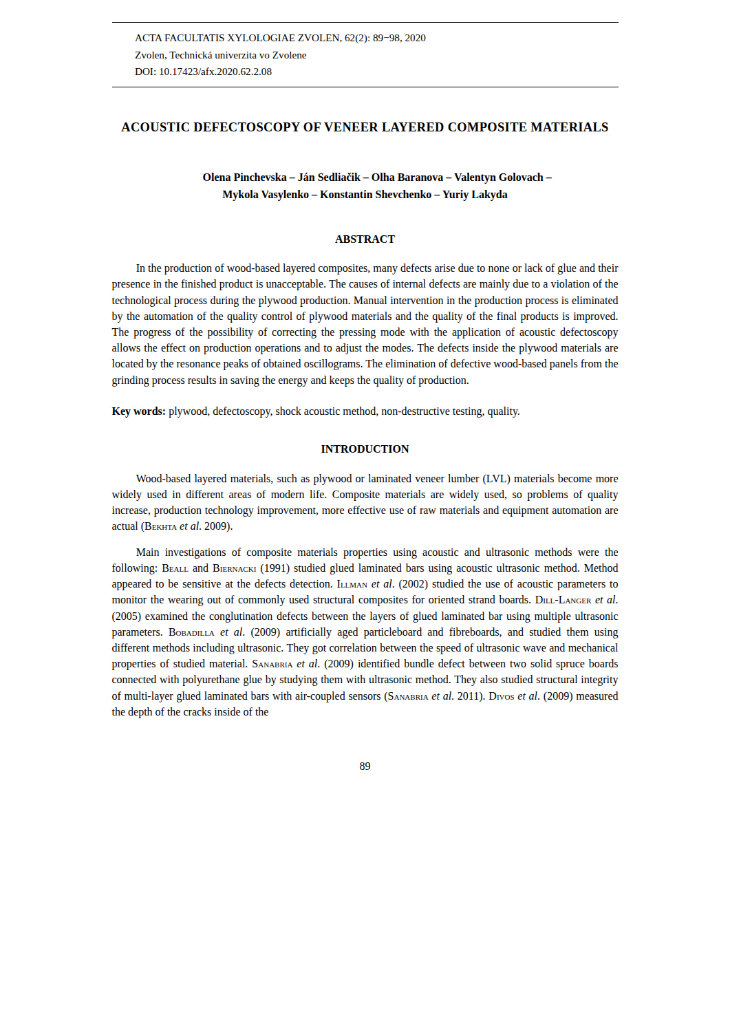ACTA FACULTATIS XYLOLOGIAE ZVOLEN, 62(2): 89−98, 2020
Zvolen, Technická univerzita vo Zvolene
DOI: 10.17423/afx.2020.62.2.08
Acoustic Defectoscopy of Veneer Layered Composite Materials
Olena Pinchevska – Ján Sedliačik – Olha Baranova – Valentyn Golovach –
Mykola Vasylenko – Konstantin Shevchenko – Yuriy Lakyda
Abstract
In the production of wood-based layered composites, many defects arise due to none or lack of glue and their presence in the finished product is unacceptable. The causes of internal defects are mainly due to a violation of the technological process during the plywood production. Manual intervention in the production process is eliminated by the automation of the quality control of plywood materials and the quality of the final products is improved. The progress of the possibility of correcting the pressing mode with the application of acoustic defectoscopy allows the effect on production operations and to adjust the modes. The defects inside the plywood materials are located by the resonance peaks of obtained oscillograms. The elimination of defective wood-based panels from the grinding process results in saving the energy and keeps the quality of production.
Key words: plywood, defectoscopy, shock acoustic method, non-destructive testing, quality.
Introduction
Wood-based layered materials, such as plywood or laminated veneer lumber (LVL) materials become more widely used in different areas of modern life. Composite materials are widely used, so problems of quality increase, production technology improvement, more effective use of raw materials and equipment automation are actual (Bekhta et al. 2009).
Main investigations of composite materials properties using acoustic and ultrasonic methods were the following: Beall and Biernacki (1991) studied glued laminated bars using acoustic ultrasonic method. Method appeared to be sensitive at the defects detection. Illman et al. (2002) studied the use of acoustic parameters to monitor the wearing out of commonly used structural composites for oriented strand boards. Dill-Langer et al. (2005) examined the conglutination defects between the layers of glued laminated bar using multiple ultrasonic parameters. Bobadilla et al. (2009) artificially aged particleboard and fibreboards, and studied them using different methods including ultrasonic. They got correlation between the speed of ultrasonic wave and mechanical properties of studied material. Sanabria et al. (2009) identified bundle defect between two solid spruce boards connected with polyurethane glue by studying them with ultrasonic method. They also studied structural integrity of multi-layer glued laminated bars with air-coupled sensors (Sanabria et al. 2011). Divos et al. (2009) measured the depth of the cracks inside of the
89